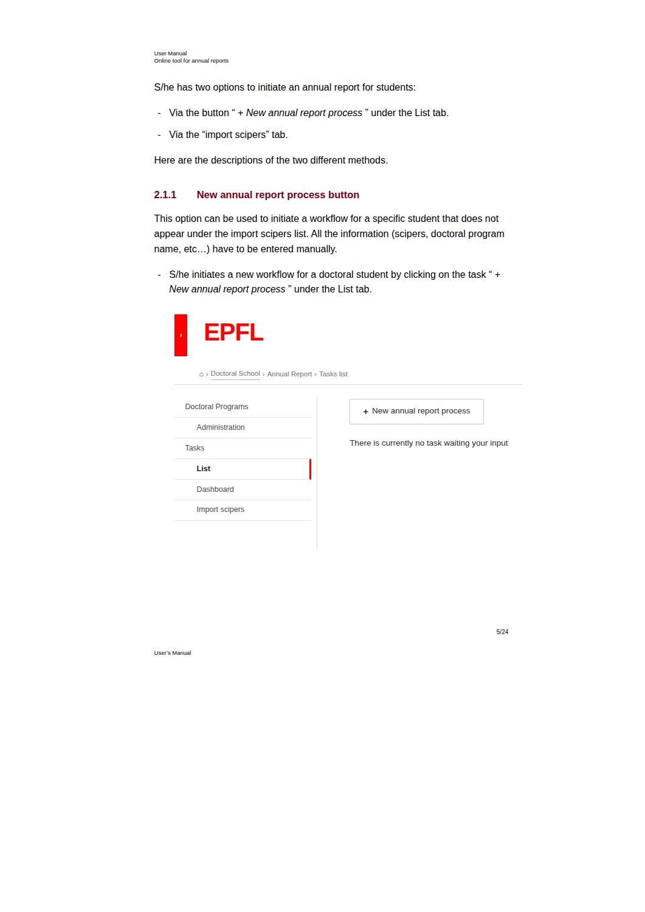User Manual
Online tool for annual reports
S/he has two options to initiate an annual report for students:
Via the button “ + New annual report process ” under the List tab.
Via the “import scipers” tab.
Here are the descriptions of the two different methods.
2.1.1 New annual report process button
This option can be used to initiate a workflow for a specific student that does not appear under the import scipers list. All the information (scipers, doctoral program name, etc…) have to be entered manually.
S/he initiates a new workflow for a doctoral student by clicking on the task “ + New annual report process ” under the List tab.
›
EPFL
⌂ › Doctoral School › Annual Report › Tasks list
Doctoral Programs
Administration
Tasks
List
Dashboard
Import scipers
+ New annual report process
There is currently no task waiting your input
5/24
User’s Manual